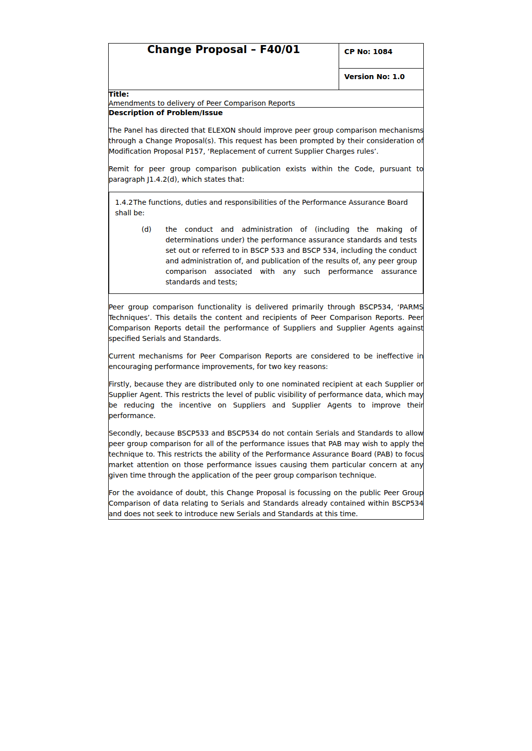| Change Proposal – F40/01 | CP No: 1084 Version No: 1.0 |
| Title: Amendments to delivery of Peer Comparison Reports |
| Description of Problem/Issue The Panel has directed that ELEXON should improve peer group comparison mechanisms through a Change Proposal(s). This request has been prompted by their consideration of Modification Proposal P157, ‘Replacement of current Supplier Charges rules’. Remit for peer group comparison publication exists within the Code, pursuant to paragraph J1.4.2(d), which states that: 1.4.2 The functions, duties and responsibilities of the Performance Assurance Board shall be: / (d) / the conduct and administration of (including the making of determinations under) the performance assurance standards and tests set out or referred to in BSCP 533 and BSCP 534, including the conduct and administration of, and publication of the results of, any peer group comparison associated with any such performance assurance standards and tests; / Peer group comparison functionality is delivered primarily through BSCP534, ‘PARMS Techniques’. This details the content and recipients of Peer Comparison Reports. Peer Comparison Reports detail the performance of Suppliers and Supplier Agents against specified Serials and Standards. Current mechanisms for Peer Comparison Reports are considered to be ineffective in encouraging performance improvements, for two key reasons: Firstly, because they are distributed only to one nominated recipient at each Supplier or Supplier Agent. This restricts the level of public visibility of performance data, which may be reducing the incentive on Suppliers and Supplier Agents to improve their performance. Secondly, because BSCP533 and BSCP534 do not contain Serials and Standards to allow peer group comparison for all of the performance issues that PAB may wish to apply the technique to. This restricts the ability of the Performance Assurance Board (PAB) to focus market attention on those performance issues causing them particular concern at any given time through the application of the peer group comparison technique. For the avoidance of doubt, this Change Proposal is focussing on the public Peer Group Comparison of data relating to Serials and Standards already contained within BSCP534 and does not seek to introduce new Serials and Standards at this time. |